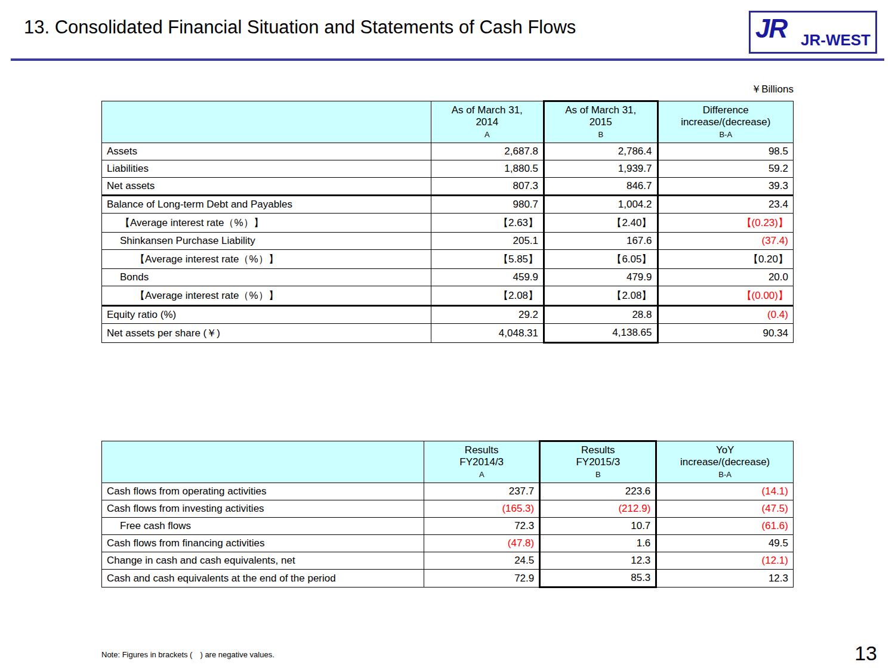13. Consolidated Financial Situation and Statements of Cash Flows
JR
JR-WEST
￥Billions
| | As of March 31, 2014 A | As of March 31, 2015 B | Difference increase/(decrease) B-A |
| --- | --- | --- | --- |
| Assets | 2,687.8 | 2,786.4 | 98.5 |
| Liabilities | 1,880.5 | 1,939.7 | 59.2 |
| Net assets | 807.3 | 846.7 | 39.3 |
| Balance of Long-term Debt and Payables | 980.7 | 1,004.2 | 23.4 |
| 【Average interest rate（%）】 | 【2.63】 | 【2.40】 | 【(0.23)】 |
| Shinkansen Purchase Liability | 205.1 | 167.6 | (37.4) |
| 【Average interest rate（%）】 | 【5.85】 | 【6.05】 | 【0.20】 |
| Bonds | 459.9 | 479.9 | 20.0 |
| 【Average interest rate（%）】 | 【2.08】 | 【2.08】 | 【(0.00)】 |
| Equity ratio (%) | 29.2 | 28.8 | (0.4) |
| Net assets per share (￥) | 4,048.31 | 4,138.65 | 90.34 |
| | Results FY2014/3 A | Results FY2015/3 B | YoY increase/(decrease) B-A |
| --- | --- | --- | --- |
| Cash flows from operating activities | 237.7 | 223.6 | (14.1) |
| Cash flows from investing activities | (165.3) | (212.9) | (47.5) |
| Free cash flows | 72.3 | 10.7 | (61.6) |
| Cash flows from financing activities | (47.8) | 1.6 | 49.5 |
| Change in cash and cash equivalents, net | 24.5 | 12.3 | (12.1) |
| Cash and cash equivalents at the end of the period | 72.9 | 85.3 | 12.3 |
Note: Figures in brackets (　) are negative values.
13